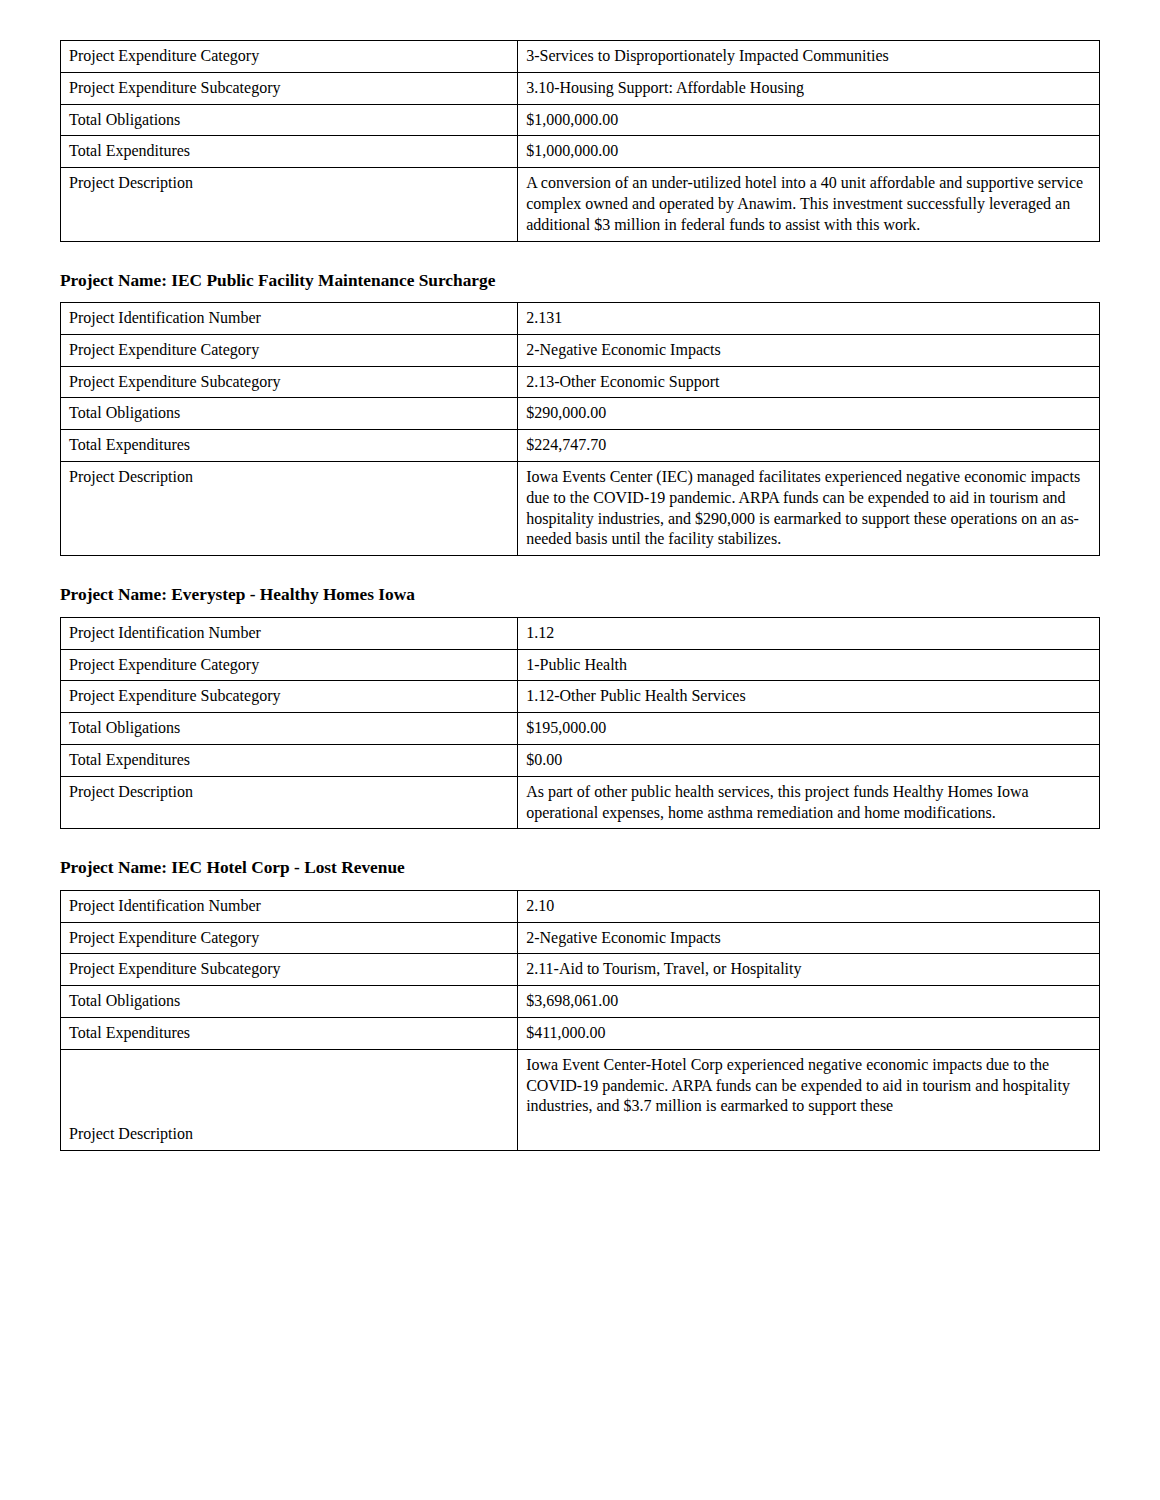| Project Expenditure Category | 3-Services to Disproportionately Impacted Communities |
| Project Expenditure Subcategory | 3.10-Housing Support: Affordable Housing |
| Total Obligations | $1,000,000.00 |
| Total Expenditures | $1,000,000.00 |
| Project Description | A conversion of an under-utilized hotel into a 40 unit affordable and supportive service complex owned and operated by Anawim. This investment successfully leveraged an additional $3 million in federal funds to assist with this work. |
Project Name: IEC Public Facility Maintenance Surcharge
| Project Identification Number | 2.131 |
| Project Expenditure Category | 2-Negative Economic Impacts |
| Project Expenditure Subcategory | 2.13-Other Economic Support |
| Total Obligations | $290,000.00 |
| Total Expenditures | $224,747.70 |
| Project Description | Iowa Events Center (IEC) managed facilitates experienced negative economic impacts due to the COVID-19 pandemic. ARPA funds can be expended to aid in tourism and hospitality industries, and $290,000 is earmarked to support these operations on an as-needed basis until the facility stabilizes. |
Project Name: Everystep - Healthy Homes Iowa
| Project Identification Number | 1.12 |
| Project Expenditure Category | 1-Public Health |
| Project Expenditure Subcategory | 1.12-Other Public Health Services |
| Total Obligations | $195,000.00 |
| Total Expenditures | $0.00 |
| Project Description | As part of other public health services, this project funds Healthy Homes Iowa operational expenses, home asthma remediation and home modifications. |
Project Name: IEC Hotel Corp - Lost Revenue
| Project Identification Number | 2.10 |
| Project Expenditure Category | 2-Negative Economic Impacts |
| Project Expenditure Subcategory | 2.11-Aid to Tourism, Travel, or Hospitality |
| Total Obligations | $3,698,061.00 |
| Total Expenditures | $411,000.00 |
| Project Description | Iowa Event Center-Hotel Corp experienced negative economic impacts due to the COVID-19 pandemic. ARPA funds can be expended to aid in tourism and hospitality industries, and $3.7 million is earmarked to support these |